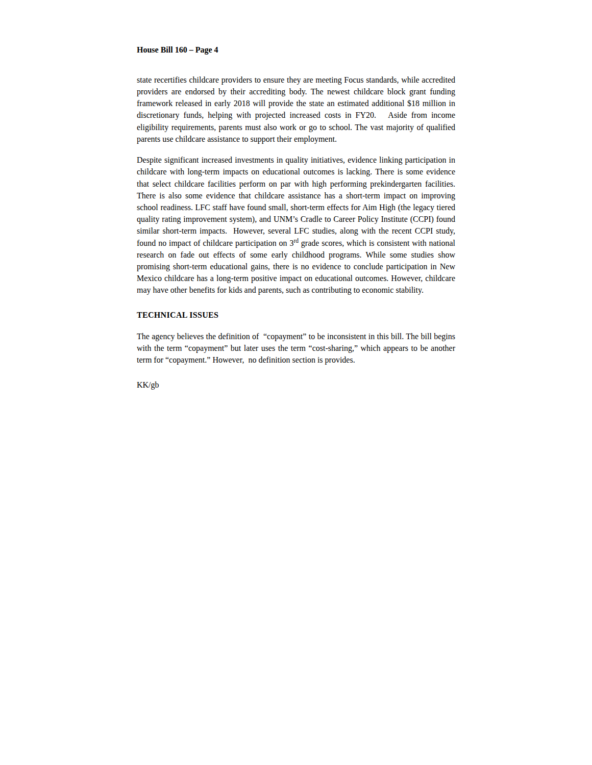House Bill 160 – Page 4
state recertifies childcare providers to ensure they are meeting Focus standards, while accredited providers are endorsed by their accrediting body. The newest childcare block grant funding framework released in early 2018 will provide the state an estimated additional $18 million in discretionary funds, helping with projected increased costs in FY20. Aside from income eligibility requirements, parents must also work or go to school. The vast majority of qualified parents use childcare assistance to support their employment.
Despite significant increased investments in quality initiatives, evidence linking participation in childcare with long-term impacts on educational outcomes is lacking. There is some evidence that select childcare facilities perform on par with high performing prekindergarten facilities. There is also some evidence that childcare assistance has a short-term impact on improving school readiness. LFC staff have found small, short-term effects for Aim High (the legacy tiered quality rating improvement system), and UNM’s Cradle to Career Policy Institute (CCPI) found similar short-term impacts. However, several LFC studies, along with the recent CCPI study, found no impact of childcare participation on 3rd grade scores, which is consistent with national research on fade out effects of some early childhood programs. While some studies show promising short-term educational gains, there is no evidence to conclude participation in New Mexico childcare has a long-term positive impact on educational outcomes. However, childcare may have other benefits for kids and parents, such as contributing to economic stability.
Technical Issues
The agency believes the definition of “copayment” to be inconsistent in this bill. The bill begins with the term “copayment” but later uses the term “cost-sharing,” which appears to be another term for “copayment.” However, no definition section is provides.
KK/gb